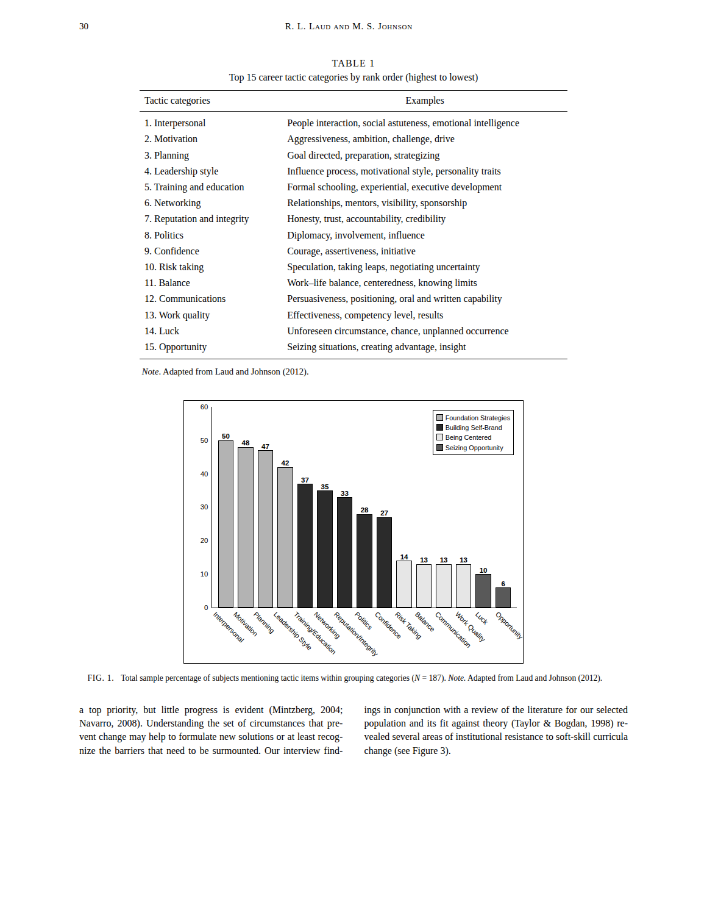30
R. L. Laud and M. S. Johnson
TABLE 1 Top 15 career tactic categories by rank order (highest to lowest)
| Tactic categories | Examples |
| --- | --- |
| 1. Interpersonal | People interaction, social astuteness, emotional intelligence |
| 2. Motivation | Aggressiveness, ambition, challenge, drive |
| 3. Planning | Goal directed, preparation, strategizing |
| 4. Leadership style | Influence process, motivational style, personality traits |
| 5. Training and education | Formal schooling, experiential, executive development |
| 6. Networking | Relationships, mentors, visibility, sponsorship |
| 7. Reputation and integrity | Honesty, trust, accountability, credibility |
| 8. Politics | Diplomacy, involvement, influence |
| 9. Confidence | Courage, assertiveness, initiative |
| 10. Risk taking | Speculation, taking leaps, negotiating uncertainty |
| 11. Balance | Work–life balance, centeredness, knowing limits |
| 12. Communications | Persuasiveness, positioning, oral and written capability |
| 13. Work quality | Effectiveness, competency level, results |
| 14. Luck | Unforeseen circumstance, chance, unplanned occurrence |
| 15. Opportunity | Seizing situations, creating advantage, insight |
Note. Adapted from Laud and Johnson (2012).
60 50 40 30 20 10 0
Foundation Strategies
Building Self-Brand
Being Centered
Seizing Opportunity
50
48
47
42
37
35
33
28
27
14
13
13
13
10
6
Interpersonal Motivation Planning Leadership Style Training/Education Networking Reputation/Integrity Politics Confidence Risk Taking Balance Communication Work Quality Luck Opportunity
FIG. 1. Total sample percentage of subjects mentioning tactic items within grouping categories (N = 187). Note. Adapted from Laud and Johnson (2012).
a top priority, but little progress is evident (Mintzberg, 2004; Navarro, 2008). Understanding the set of circumstances that prevent change may help to formulate new solutions or at least recognize the barriers that need to be surmounted. Our interview findings in conjunction with a review of the literature for our selected population and its fit against theory (Taylor & Bogdan, 1998) revealed several areas of institutional resistance to soft-skill curricula change (see Figure 3).